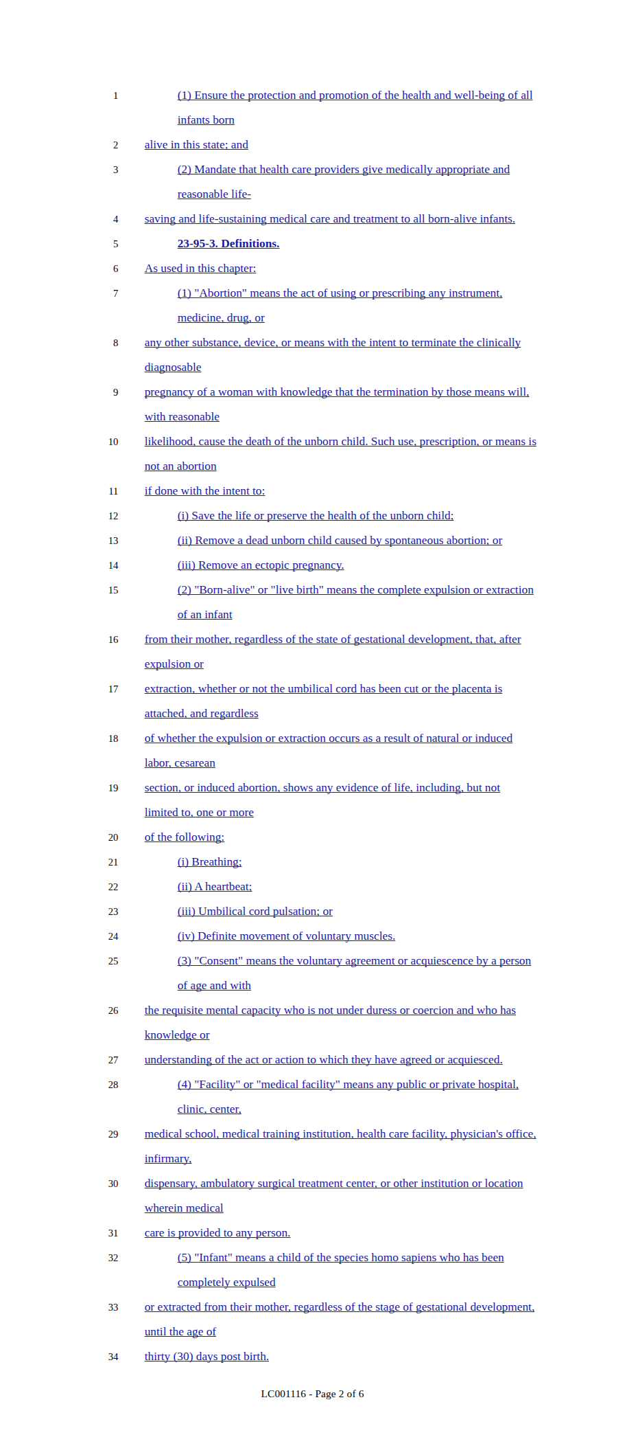(1) Ensure the protection and promotion of the health and well-being of all infants born
alive in this state; and
(2) Mandate that health care providers give medically appropriate and reasonable life-
saving and life-sustaining medical care and treatment to all born-alive infants.
23-95-3. Definitions.
As used in this chapter:
(1) "Abortion" means the act of using or prescribing any instrument, medicine, drug, or
any other substance, device, or means with the intent to terminate the clinically diagnosable
pregnancy of a woman with knowledge that the termination by those means will, with reasonable
likelihood, cause the death of the unborn child. Such use, prescription, or means is not an abortion
if done with the intent to:
(i) Save the life or preserve the health of the unborn child;
(ii) Remove a dead unborn child caused by spontaneous abortion; or
(iii) Remove an ectopic pregnancy.
(2) "Born-alive" or "live birth" means the complete expulsion or extraction of an infant
from their mother, regardless of the state of gestational development, that, after expulsion or
extraction, whether or not the umbilical cord has been cut or the placenta is attached, and regardless
of whether the expulsion or extraction occurs as a result of natural or induced labor, cesarean
section, or induced abortion, shows any evidence of life, including, but not limited to, one or more
of the following:
(i) Breathing;
(ii) A heartbeat;
(iii) Umbilical cord pulsation; or
(iv) Definite movement of voluntary muscles.
(3) "Consent" means the voluntary agreement or acquiescence by a person of age and with
the requisite mental capacity who is not under duress or coercion and who has knowledge or
understanding of the act or action to which they have agreed or acquiesced.
(4) "Facility" or "medical facility" means any public or private hospital, clinic, center,
medical school, medical training institution, health care facility, physician's office, infirmary,
dispensary, ambulatory surgical treatment center, or other institution or location wherein medical
care is provided to any person.
(5) "Infant" means a child of the species homo sapiens who has been completely expulsed
or extracted from their mother, regardless of the stage of gestational development, until the age of
thirty (30) days post birth.
LC001116 - Page 2 of 6